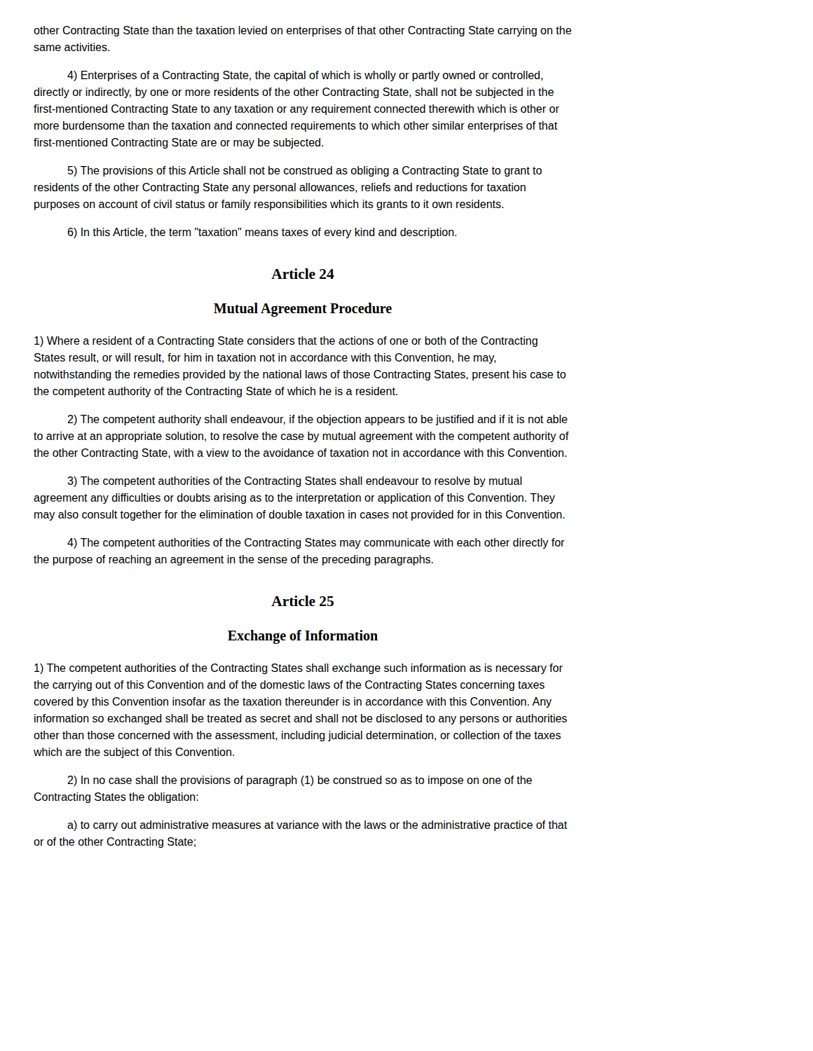other Contracting State than the taxation levied on enterprises of that other Contracting State carrying on the same activities.
4) Enterprises of a Contracting State, the capital of which is wholly or partly owned or controlled, directly or indirectly, by one or more residents of the other Contracting State, shall not be subjected in the first-mentioned Contracting State to any taxation or any requirement connected therewith which is other or more burdensome than the taxation and connected requirements to which other similar enterprises of that first-mentioned Contracting State are or may be subjected.
5) The provisions of this Article shall not be construed as obliging a Contracting State to grant to residents of the other Contracting State any personal allowances, reliefs and reductions for taxation purposes on account of civil status or family responsibilities which its grants to it own residents.
6) In this Article, the term "taxation" means taxes of every kind and description.
Article 24
Mutual Agreement Procedure
1) Where a resident of a Contracting State considers that the actions of one or both of the Contracting States result, or will result, for him in taxation not in accordance with this Convention, he may, notwithstanding the remedies provided by the national laws of those Contracting States, present his case to the competent authority of the Contracting State of which he is a resident.
2) The competent authority shall endeavour, if the objection appears to be justified and if it is not able to arrive at an appropriate solution, to resolve the case by mutual agreement with the competent authority of the other Contracting State, with a view to the avoidance of taxation not in accordance with this Convention.
3) The competent authorities of the Contracting States shall endeavour to resolve by mutual agreement any difficulties or doubts arising as to the interpretation or application of this Convention. They may also consult together for the elimination of double taxation in cases not provided for in this Convention.
4) The competent authorities of the Contracting States may communicate with each other directly for the purpose of reaching an agreement in the sense of the preceding paragraphs.
Article 25
Exchange of Information
1) The competent authorities of the Contracting States shall exchange such information as is necessary for the carrying out of this Convention and of the domestic laws of the Contracting States concerning taxes covered by this Convention insofar as the taxation thereunder is in accordance with this Convention. Any information so exchanged shall be treated as secret and shall not be disclosed to any persons or authorities other than those concerned with the assessment, including judicial determination, or collection of the taxes which are the subject of this Convention.
2) In no case shall the provisions of paragraph (1) be construed so as to impose on one of the Contracting States the obligation:
a) to carry out administrative measures at variance with the laws or the administrative practice of that or of the other Contracting State;